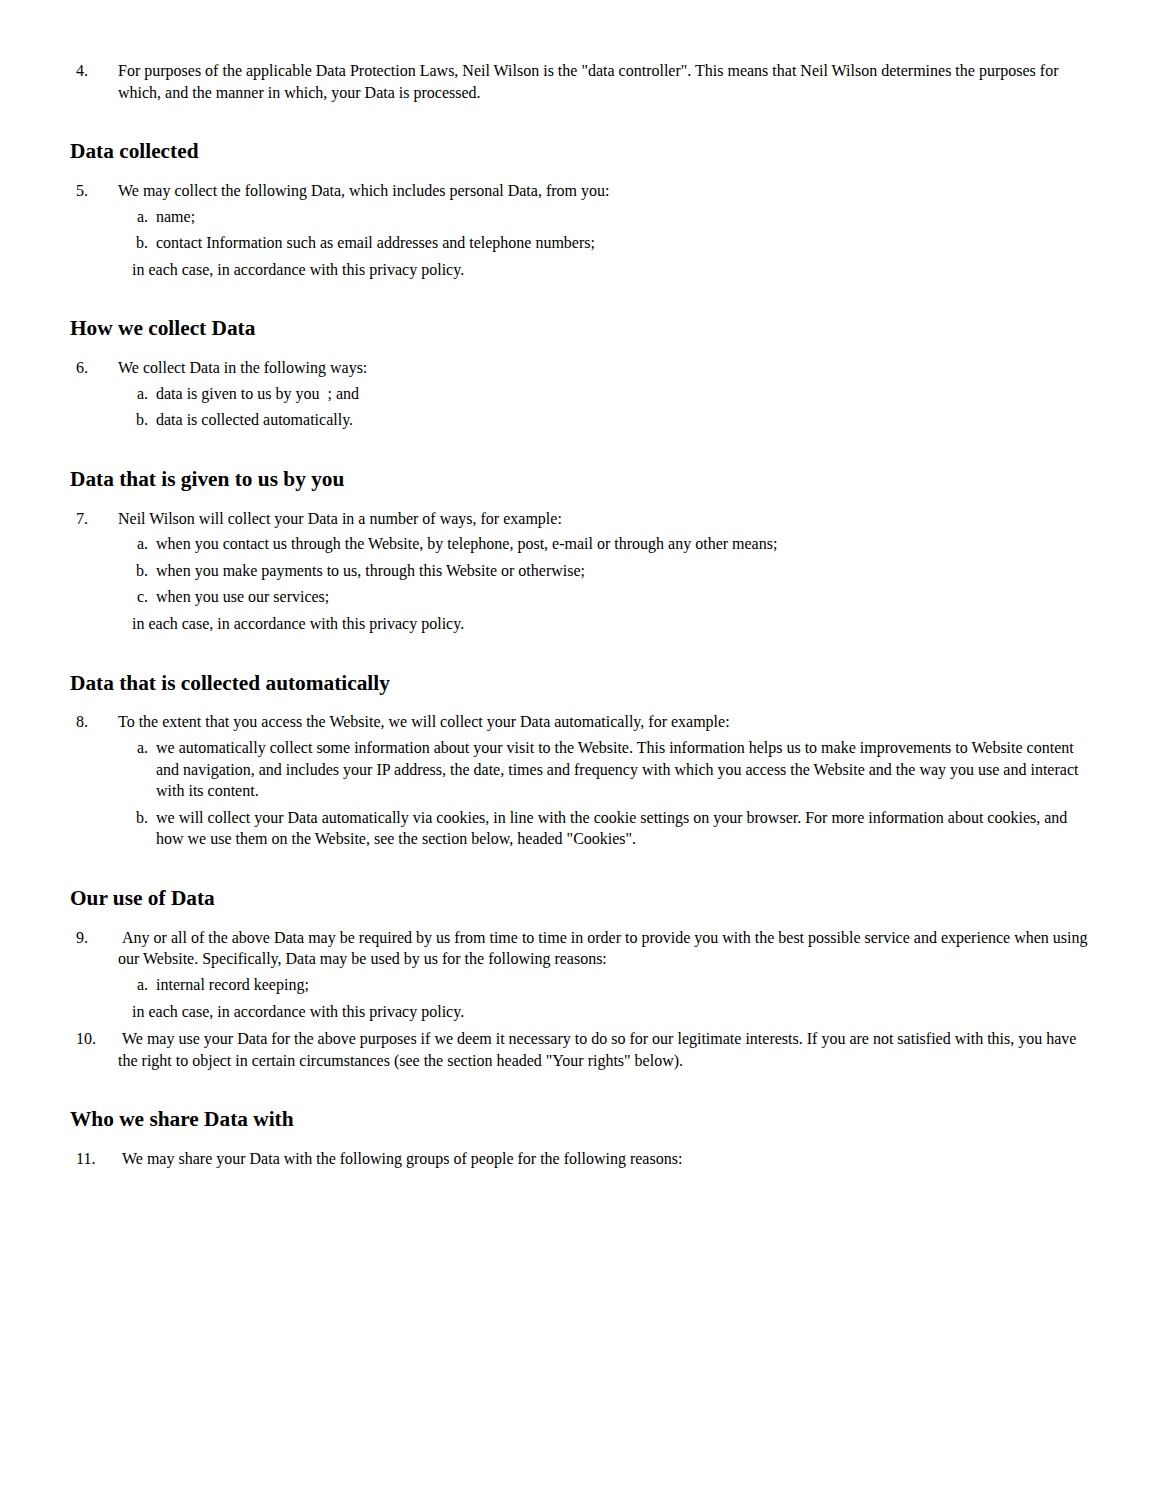4. For purposes of the applicable Data Protection Laws, Neil Wilson is the "data controller". This means that Neil Wilson determines the purposes for which, and the manner in which, your Data is processed.
Data collected
5. We may collect the following Data, which includes personal Data, from you:
name;
contact Information such as email addresses and telephone numbers;
in each case, in accordance with this privacy policy.
How we collect Data
6. We collect Data in the following ways:
data is given to us by you ; and
data is collected automatically.
Data that is given to us by you
7. Neil Wilson will collect your Data in a number of ways, for example:
when you contact us through the Website, by telephone, post, e-mail or through any other means;
when you make payments to us, through this Website or otherwise;
when you use our services;
in each case, in accordance with this privacy policy.
Data that is collected automatically
8. To the extent that you access the Website, we will collect your Data automatically, for example:
we automatically collect some information about your visit to the Website. This information helps us to make improvements to Website content and navigation, and includes your IP address, the date, times and frequency with which you access the Website and the way you use and interact with its content.
we will collect your Data automatically via cookies, in line with the cookie settings on your browser. For more information about cookies, and how we use them on the Website, see the section below, headed "Cookies".
Our use of Data
9. Any or all of the above Data may be required by us from time to time in order to provide you with the best possible service and experience when using our Website. Specifically, Data may be used by us for the following reasons:
internal record keeping;
in each case, in accordance with this privacy policy.
10. We may use your Data for the above purposes if we deem it necessary to do so for our legitimate interests. If you are not satisfied with this, you have the right to object in certain circumstances (see the section headed "Your rights" below).
Who we share Data with
11. We may share your Data with the following groups of people for the following reasons: